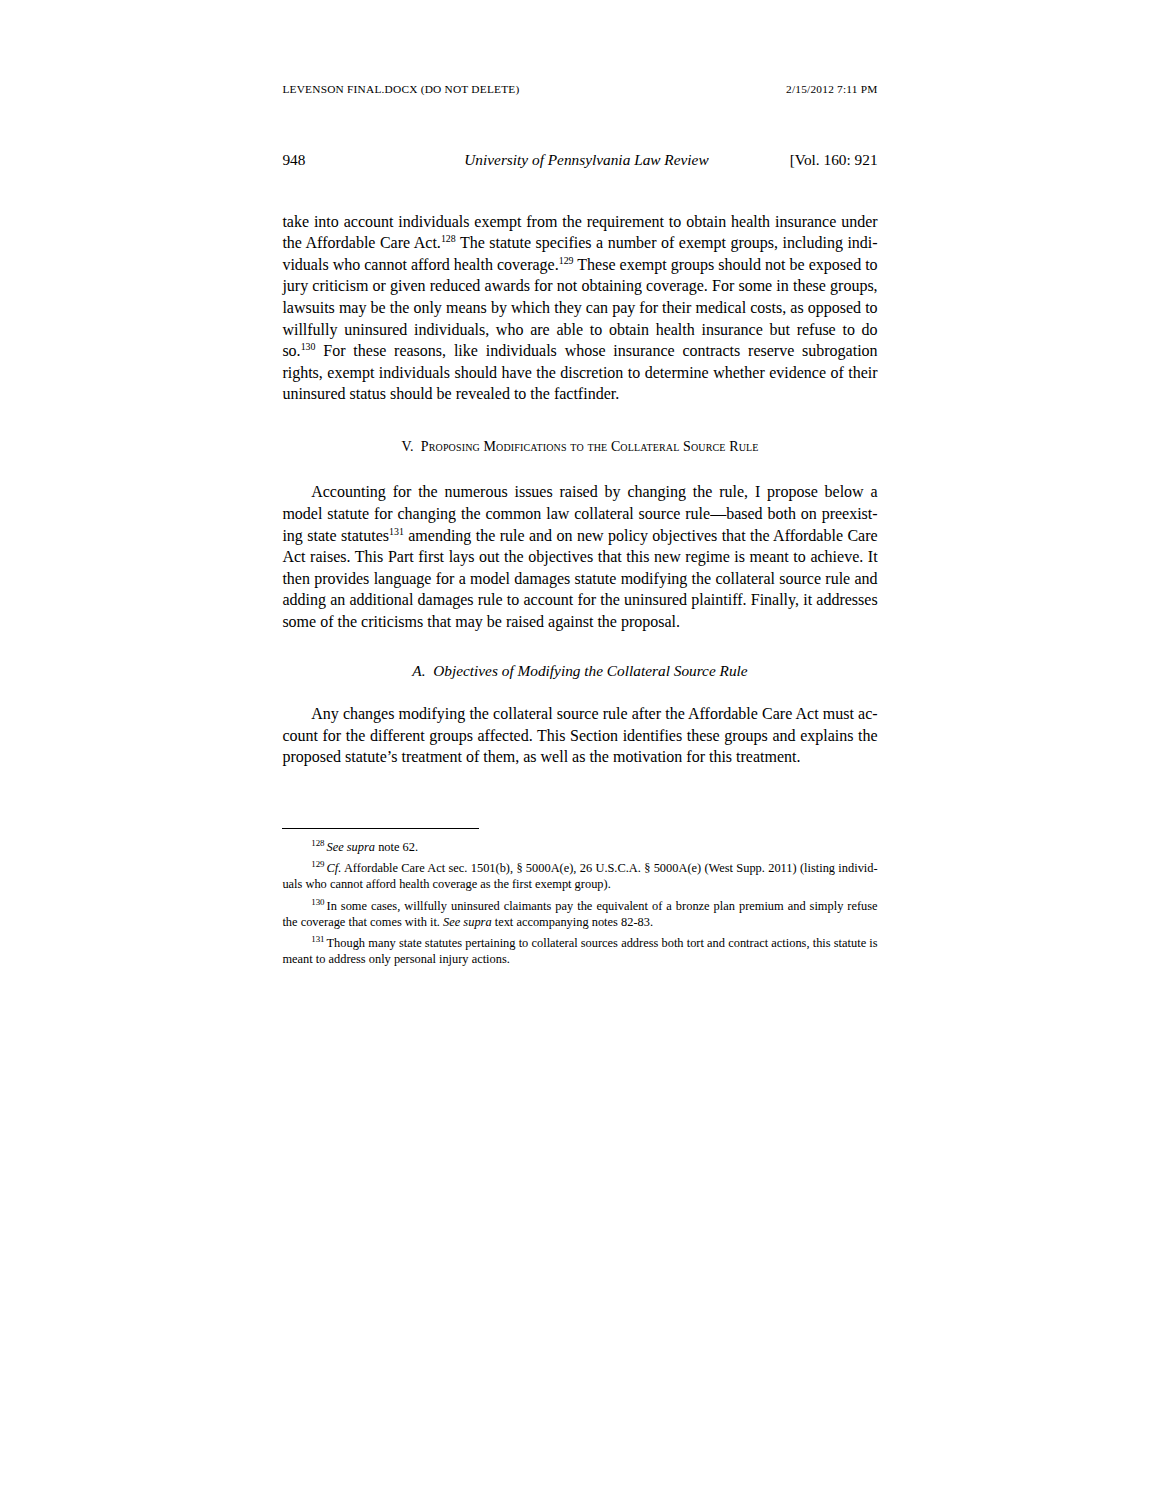Levenson FINAL.docx (Do Not Delete) 2/15/2012 7:11 PM
948 University of Pennsylvania Law Review [Vol. 160: 921
take into account individuals exempt from the requirement to obtain health insurance under the Affordable Care Act.128 The statute specifies a number of exempt groups, including individuals who cannot afford health coverage.129 These exempt groups should not be exposed to jury criticism or given reduced awards for not obtaining coverage. For some in these groups, lawsuits may be the only means by which they can pay for their medical costs, as opposed to willfully uninsured individuals, who are able to obtain health insurance but refuse to do so.130 For these reasons, like individuals whose insurance contracts reserve subrogation rights, exempt individuals should have the discretion to determine whether evidence of their uninsured status should be revealed to the factfinder.
V. Proposing Modifications to the Collateral Source Rule
Accounting for the numerous issues raised by changing the rule, I propose below a model statute for changing the common law collateral source rule—based both on preexisting state statutes131 amending the rule and on new policy objectives that the Affordable Care Act raises. This Part first lays out the objectives that this new regime is meant to achieve. It then provides language for a model damages statute modifying the collateral source rule and adding an additional damages rule to account for the uninsured plaintiff. Finally, it addresses some of the criticisms that may be raised against the proposal.
A. Objectives of Modifying the Collateral Source Rule
Any changes modifying the collateral source rule after the Affordable Care Act must account for the different groups affected. This Section identifies these groups and explains the proposed statute’s treatment of them, as well as the motivation for this treatment.
128 See supra note 62.
129 Cf. Affordable Care Act sec. 1501(b), § 5000A(e), 26 U.S.C.A. § 5000A(e) (West Supp. 2011) (listing individuals who cannot afford health coverage as the first exempt group).
130 In some cases, willfully uninsured claimants pay the equivalent of a bronze plan premium and simply refuse the coverage that comes with it. See supra text accompanying notes 82-83.
131 Though many state statutes pertaining to collateral sources address both tort and contract actions, this statute is meant to address only personal injury actions.